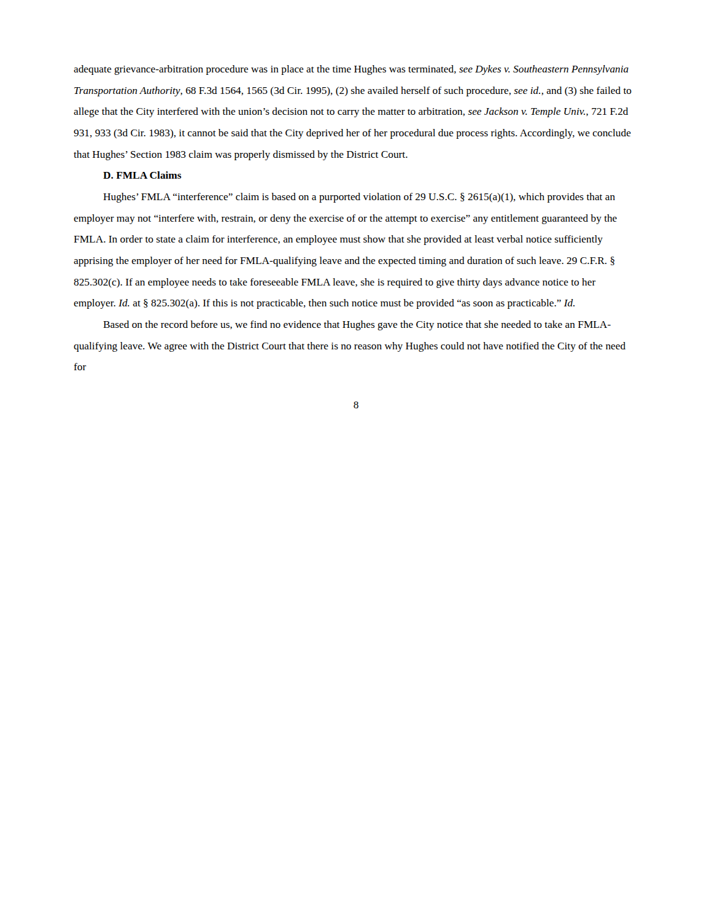adequate grievance-arbitration procedure was in place at the time Hughes was terminated, see Dykes v. Southeastern Pennsylvania Transportation Authority, 68 F.3d 1564, 1565 (3d Cir. 1995), (2) she availed herself of such procedure, see id., and (3) she failed to allege that the City interfered with the union’s decision not to carry the matter to arbitration, see Jackson v. Temple Univ., 721 F.2d 931, 933 (3d Cir. 1983), it cannot be said that the City deprived her of her procedural due process rights. Accordingly, we conclude that Hughes’ Section 1983 claim was properly dismissed by the District Court.
D. FMLA Claims
Hughes’ FMLA “interference” claim is based on a purported violation of 29 U.S.C. § 2615(a)(1), which provides that an employer may not “interfere with, restrain, or deny the exercise of or the attempt to exercise” any entitlement guaranteed by the FMLA. In order to state a claim for interference, an employee must show that she provided at least verbal notice sufficiently apprising the employer of her need for FMLA-qualifying leave and the expected timing and duration of such leave. 29 C.F.R. § 825.302(c). If an employee needs to take foreseeable FMLA leave, she is required to give thirty days advance notice to her employer. Id. at § 825.302(a). If this is not practicable, then such notice must be provided “as soon as practicable.” Id.
Based on the record before us, we find no evidence that Hughes gave the City notice that she needed to take an FMLA-qualifying leave. We agree with the District Court that there is no reason why Hughes could not have notified the City of the need for
8